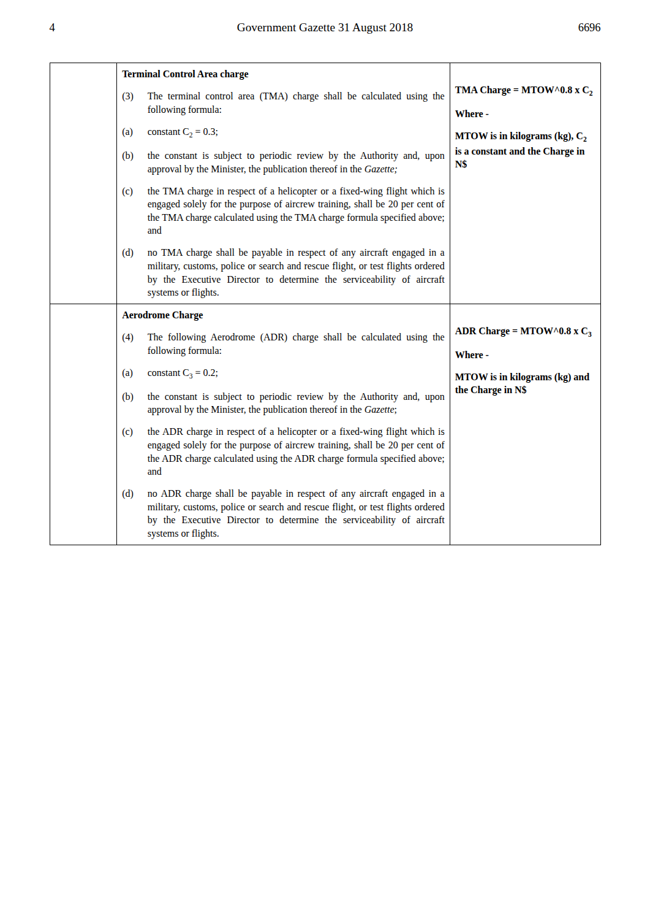4
Government Gazette 31 August 2018
6696
| | Terminal Control Area charge (3) The terminal control area (TMA) charge shall be calculated using the following formula: (a) constant C 2 = 0.3; (b) the constant is subject to periodic review by the Authority and, upon approval by the Minister, the publication thereof in the Gazette; (c) the TMA charge in respect of a helicopter or a fixed-wing flight which is engaged solely for the purpose of aircrew training, shall be 20 per cent of the TMA charge calculated using the TMA charge formula specified above; and (d) no TMA charge shall be payable in respect of any aircraft engaged in a military, customs, police or search and rescue flight, or test flights ordered by the Executive Director to determine the serviceability of aircraft systems or flights. | TMA Charge = MTOW^0.8 x C 2 Where - MTOW is in kilograms (kg), C 2 is a constant and the Charge in N$ |
| | Aerodrome Charge (4) The following Aerodrome (ADR) charge shall be calculated using the following formula: (a) constant C 3 = 0.2; (b) the constant is subject to periodic review by the Authority and, upon approval by the Minister, the publication thereof in the Gazette ; (c) the ADR charge in respect of a helicopter or a fixed-wing flight which is engaged solely for the purpose of aircrew training, shall be 20 per cent of the ADR charge calculated using the ADR charge formula specified above; and (d) no ADR charge shall be payable in respect of any aircraft engaged in a military, customs, police or search and rescue flight, or test flights ordered by the Executive Director to determine the serviceability of aircraft systems or flights. | ADR Charge = MTOW^0.8 x C 3 Where - MTOW is in kilograms (kg) and the Charge in N$ |